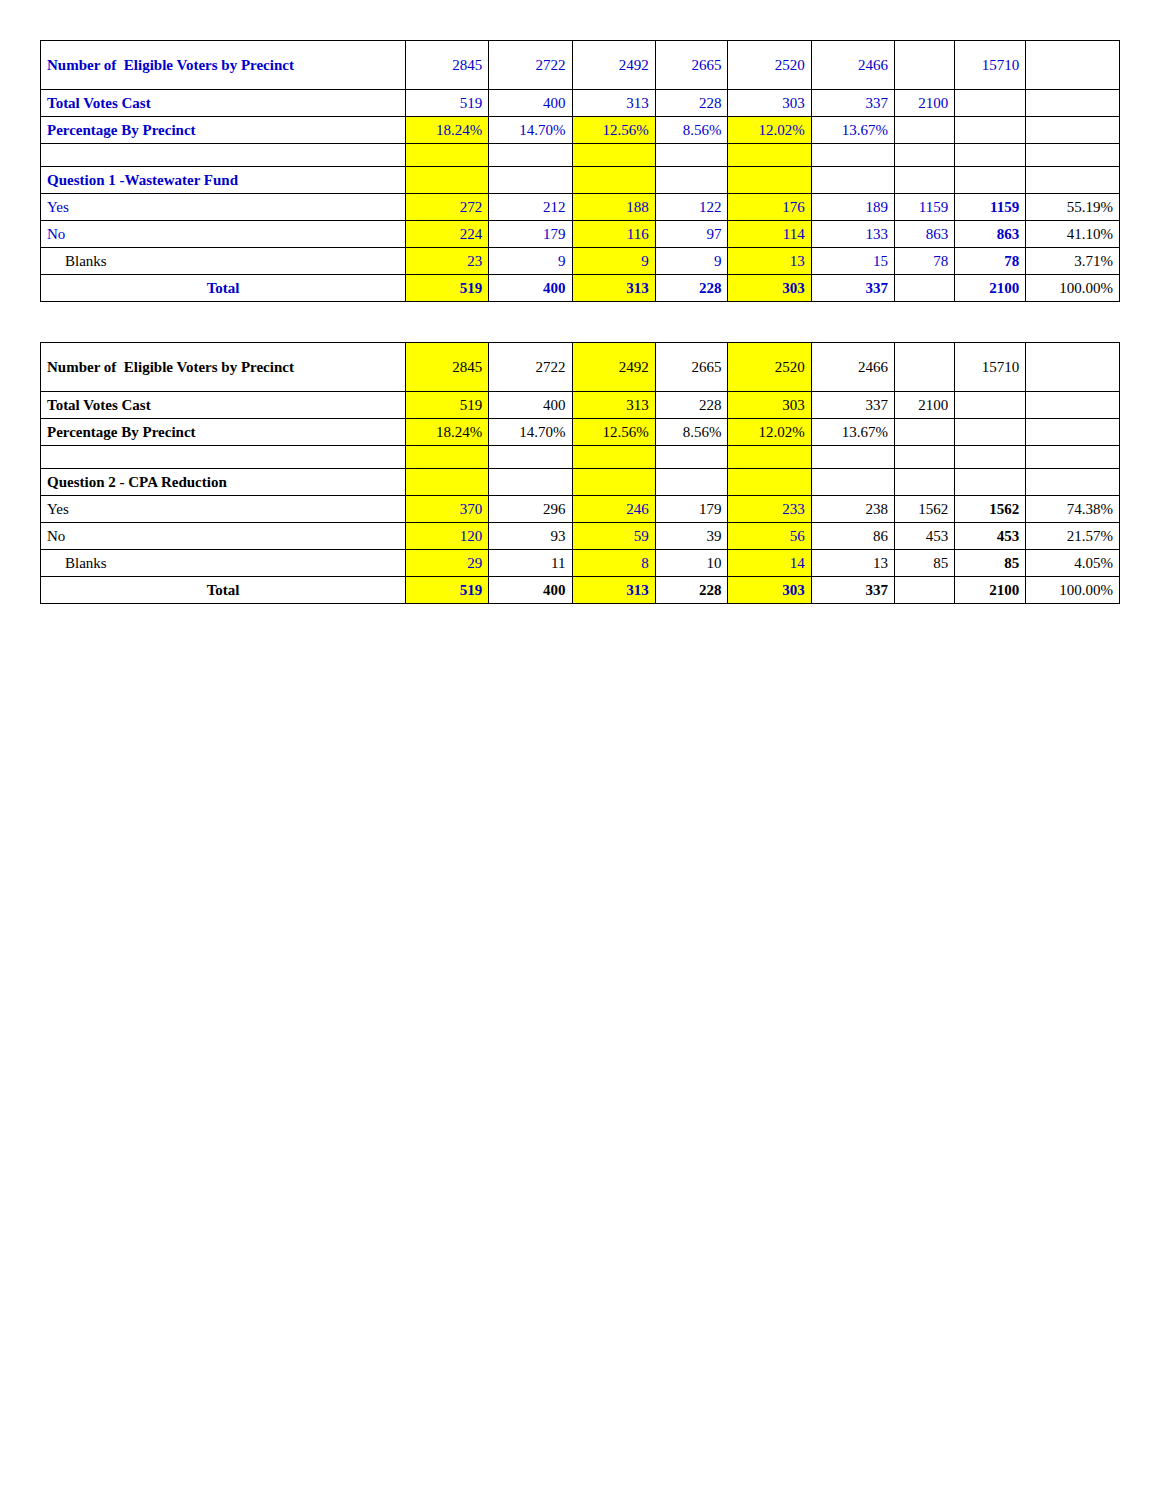| Number of Eligible Voters by Precinct | 2845 | 2722 | 2492 | 2665 | 2520 | 2466 | | 15710 | |
| Total Votes Cast | 519 | 400 | 313 | 228 | 303 | 337 | 2100 | | |
| Percentage By Precinct | 18.24% | 14.70% | 12.56% | 8.56% | 12.02% | 13.67% | | | |
| Question 1 -Wastewater Fund | | | | | | | | | |
| Yes | 272 | 212 | 188 | 122 | 176 | 189 | 1159 | 1159 | 55.19% |
| No | 224 | 179 | 116 | 97 | 114 | 133 | 863 | 863 | 41.10% |
| Blanks | 23 | 9 | 9 | 9 | 13 | 15 | 78 | 78 | 3.71% |
| Total | 519 | 400 | 313 | 228 | 303 | 337 | | 2100 | 100.00% |
| Number of Eligible Voters by Precinct | 2845 | 2722 | 2492 | 2665 | 2520 | 2466 | | 15710 | |
| Total Votes Cast | 519 | 400 | 313 | 228 | 303 | 337 | 2100 | | |
| Percentage By Precinct | 18.24% | 14.70% | 12.56% | 8.56% | 12.02% | 13.67% | | | |
| Question 2 - CPA Reduction | | | | | | | | | |
| Yes | 370 | 296 | 246 | 179 | 233 | 238 | 1562 | 1562 | 74.38% |
| No | 120 | 93 | 59 | 39 | 56 | 86 | 453 | 453 | 21.57% |
| Blanks | 29 | 11 | 8 | 10 | 14 | 13 | 85 | 85 | 4.05% |
| Total | 519 | 400 | 313 | 228 | 303 | 337 | | 2100 | 100.00% |